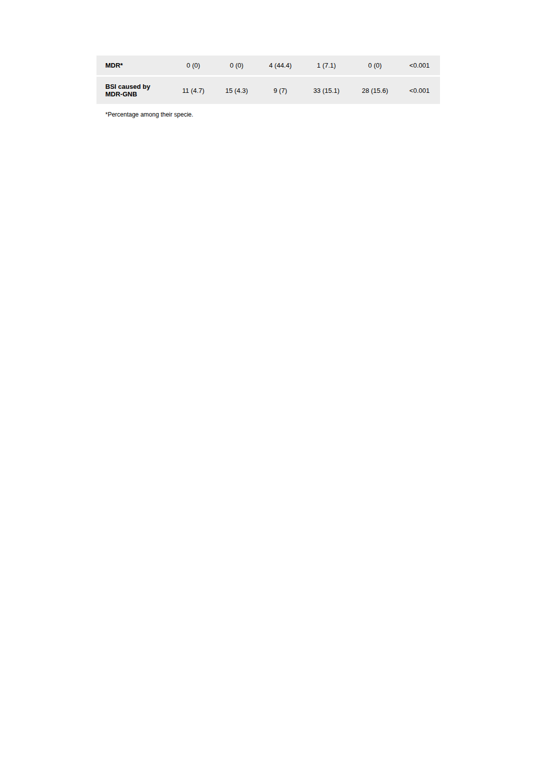| MDR* | 0 (0) | 0 (0) | 4 (44.4) | 1 (7.1) | 0 (0) | <0.001 |
| BSI caused by MDR-GNB | 11 (4.7) | 15 (4.3) | 9 (7) | 33 (15.1) | 28 (15.6) | <0.001 |
*Percentage among their specie.